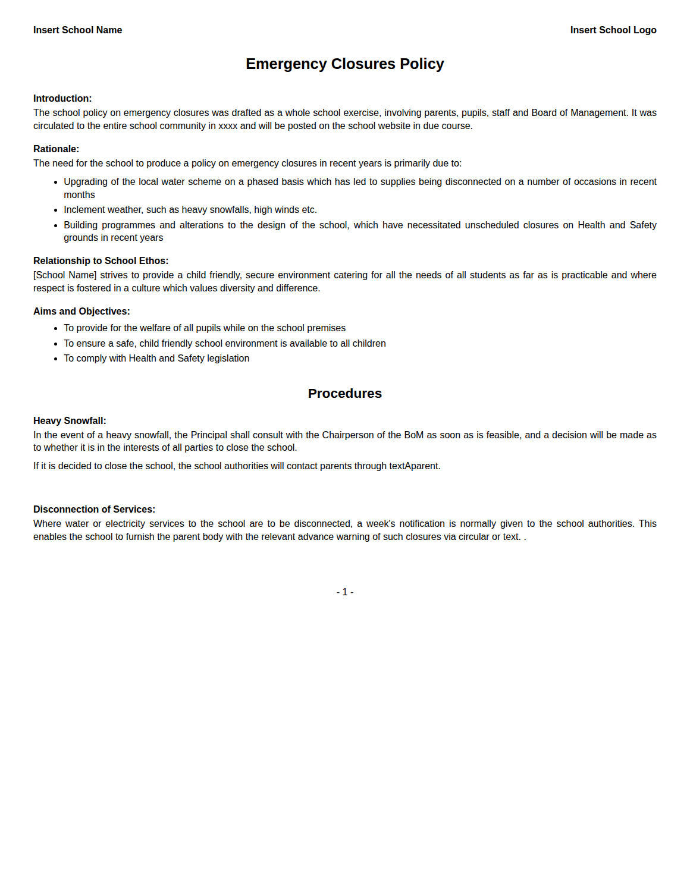Insert School Name Insert School Logo
Emergency Closures Policy
Introduction:
The school policy on emergency closures was drafted as a whole school exercise, involving parents, pupils, staff and Board of Management. It was circulated to the entire school community in xxxx and will be posted on the school website in due course.
Rationale:
The need for the school to produce a policy on emergency closures in recent years is primarily due to:
Upgrading of the local water scheme on a phased basis which has led to supplies being disconnected on a number of occasions in recent months
Inclement weather, such as heavy snowfalls, high winds etc.
Building programmes and alterations to the design of the school, which have necessitated unscheduled closures on Health and Safety grounds in recent years
Relationship to School Ethos:
[School Name] strives to provide a child friendly, secure environment catering for all the needs of all students as far as is practicable and where respect is fostered in a culture which values diversity and difference.
Aims and Objectives:
To provide for the welfare of all pupils while on the school premises
To ensure a safe, child friendly school environment is available to all children
To comply with Health and Safety legislation
Procedures
Heavy Snowfall:
In the event of a heavy snowfall, the Principal shall consult with the Chairperson of the BoM as soon as is feasible, and a decision will be made as to whether it is in the interests of all parties to close the school.
If it is decided to close the school, the school authorities will contact parents through textAparent.
Disconnection of Services:
Where water or electricity services to the school are to be disconnected, a week's notification is normally given to the school authorities. This enables the school to furnish the parent body with the relevant advance warning of such closures via circular or text. .
- 1 -